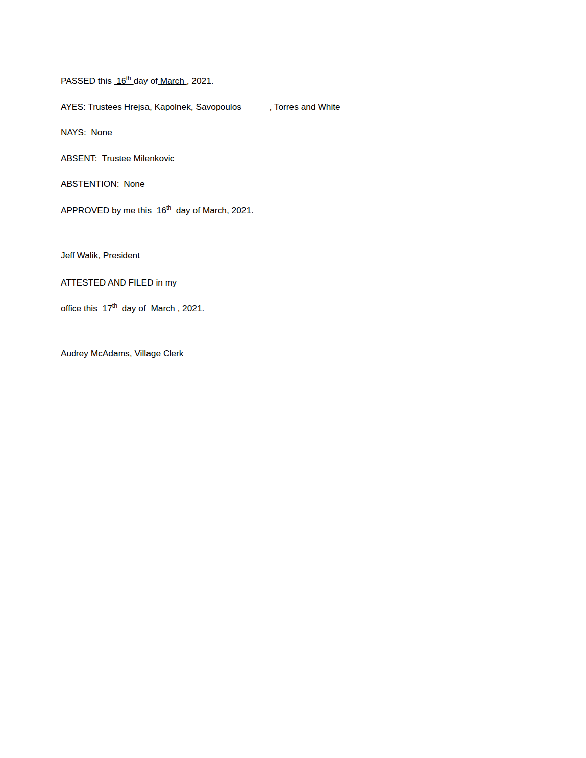PASSED this 16th day of March , 2021.
AYES: Trustees Hrejsa, Kapolnek, Savopoulos , Torres and White
NAYS: None
ABSENT: Trustee Milenkovic
ABSTENTION: None
APPROVED by me this 16th day of March, 2021.
Jeff Walik, President
ATTESTED AND FILED in my
office this 17th day of March , 2021.
Audrey McAdams, Village Clerk